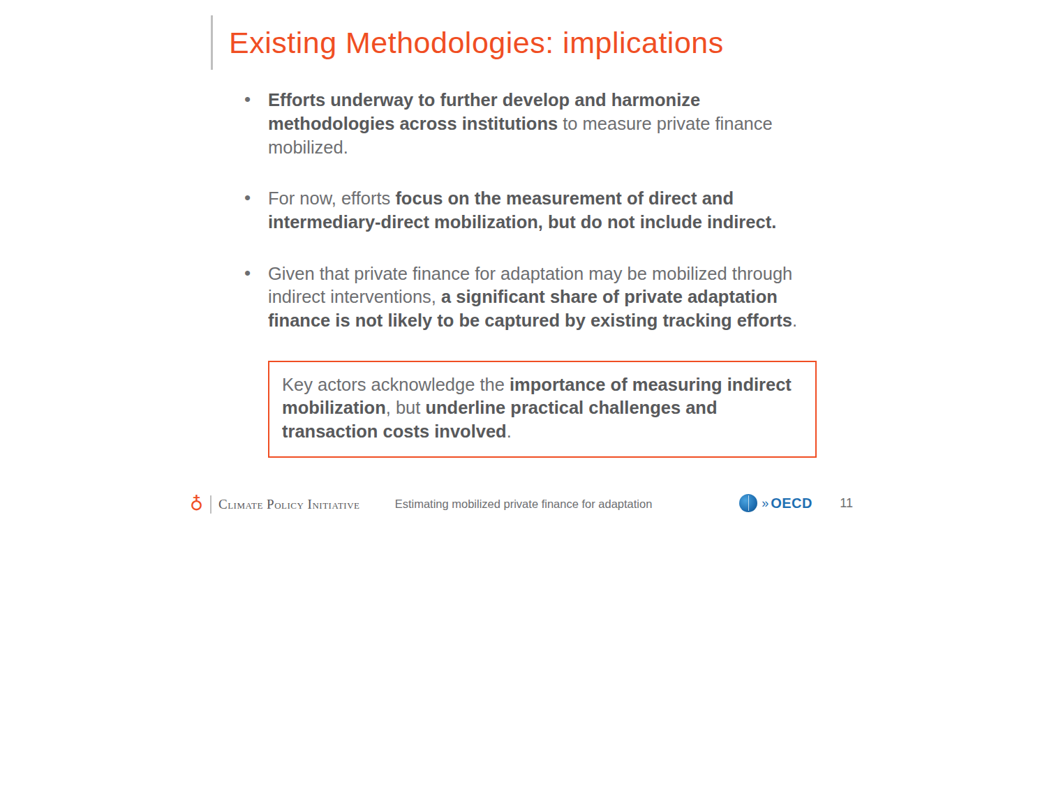Existing Methodologies: implications
Efforts underway to further develop and harmonize methodologies across institutions to measure private finance mobilized.
For now, efforts focus on the measurement of direct and intermediary-direct mobilization, but do not include indirect.
Given that private finance for adaptation may be mobilized through indirect interventions, a significant share of private adaptation finance is not likely to be captured by existing tracking efforts.
Key actors acknowledge the importance of measuring indirect mobilization, but underline practical challenges and transaction costs involved.
♁ Climate Policy Initiative
Estimating mobilized private finance for adaptation
» OECD
11